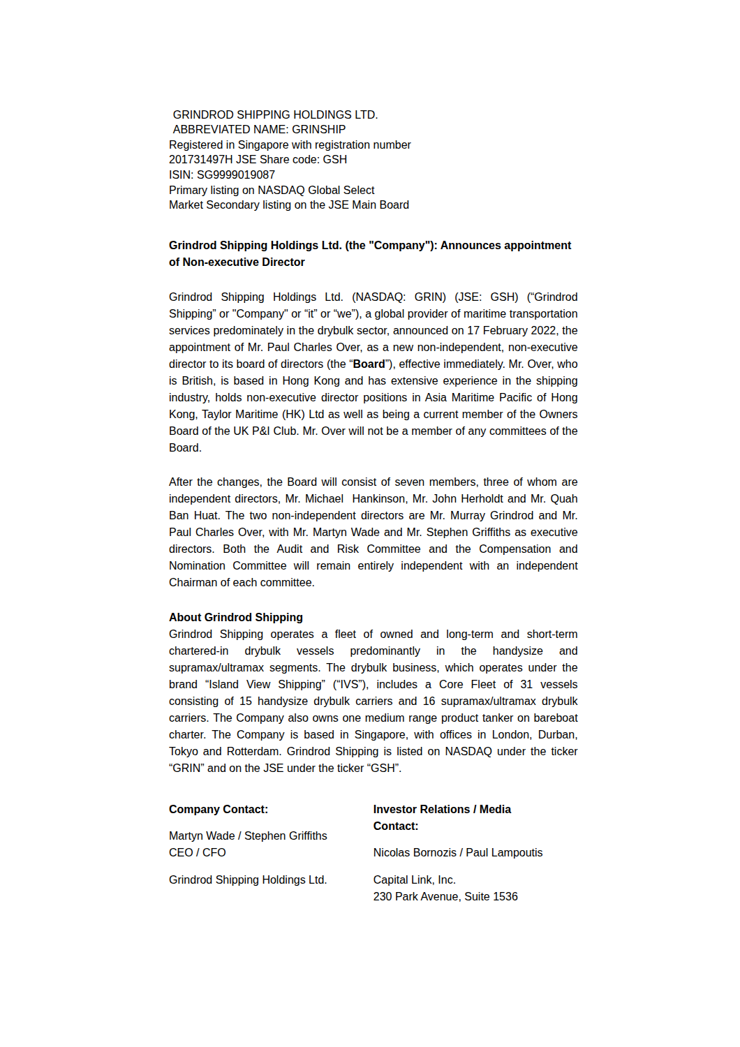GRINDROD SHIPPING HOLDINGS LTD.
ABBREVIATED NAME: GRINSHIP
Registered in Singapore with registration number
201731497H JSE Share code: GSH
ISIN: SG9999019087
Primary listing on NASDAQ Global Select
Market Secondary listing on the JSE Main Board
Grindrod Shipping Holdings Ltd. (the "Company"): Announces appointment of Non-executive Director
Grindrod Shipping Holdings Ltd. (NASDAQ: GRIN) (JSE: GSH) (“Grindrod Shipping” or "Company" or “it” or “we”), a global provider of maritime transportation services predominately in the drybulk sector, announced on 17 February 2022, the appointment of Mr. Paul Charles Over, as a new non-independent, non-executive director to its board of directors (the “Board”), effective immediately. Mr. Over, who is British, is based in Hong Kong and has extensive experience in the shipping industry, holds non-executive director positions in Asia Maritime Pacific of Hong Kong, Taylor Maritime (HK) Ltd as well as being a current member of the Owners Board of the UK P&I Club. Mr. Over will not be a member of any committees of the Board.
After the changes, the Board will consist of seven members, three of whom are independent directors, Mr. Michael Hankinson, Mr. John Herholdt and Mr. Quah Ban Huat. The two non-independent directors are Mr. Murray Grindrod and Mr. Paul Charles Over, with Mr. Martyn Wade and Mr. Stephen Griffiths as executive directors. Both the Audit and Risk Committee and the Compensation and Nomination Committee will remain entirely independent with an independent Chairman of each committee.
About Grindrod Shipping
Grindrod Shipping operates a fleet of owned and long-term and short-term chartered-in drybulk vessels predominantly in the handysize and supramax/ultramax segments. The drybulk business, which operates under the brand “Island View Shipping” (“IVS”), includes a Core Fleet of 31 vessels consisting of 15 handysize drybulk carriers and 16 supramax/ultramax drybulk carriers. The Company also owns one medium range product tanker on bareboat charter. The Company is based in Singapore, with offices in London, Durban, Tokyo and Rotterdam. Grindrod Shipping is listed on NASDAQ under the ticker “GRIN” and on the JSE under the ticker “GSH”.
| Company Contact: Martyn Wade / Stephen Griffiths CEO / CFO Grindrod Shipping Holdings Ltd. | Investor Relations / Media Contact: Nicolas Bornozis / Paul Lampoutis Capital Link, Inc. 230 Park Avenue, Suite 1536 |